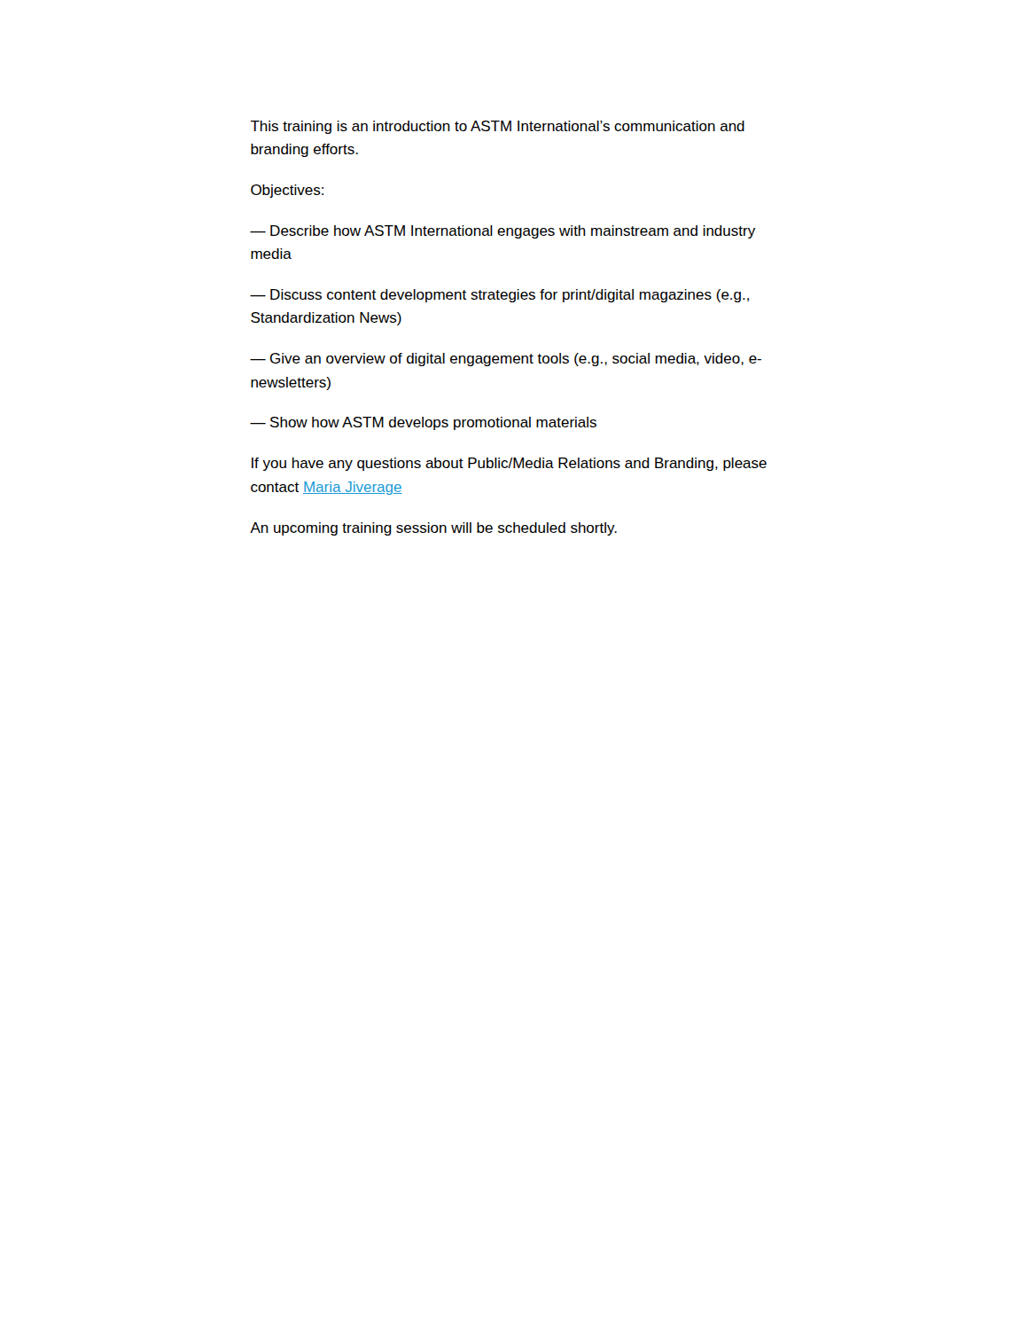This training is an introduction to ASTM International’s communication and branding efforts.
Objectives:
— Describe how ASTM International engages with mainstream and industry media
— Discuss content development strategies for print/digital magazines (e.g., Standardization News)
— Give an overview of digital engagement tools (e.g., social media, video, e-newsletters)
— Show how ASTM develops promotional materials
If you have any questions about Public/Media Relations and Branding, please contact Maria Jiverage
An upcoming training session will be scheduled shortly.